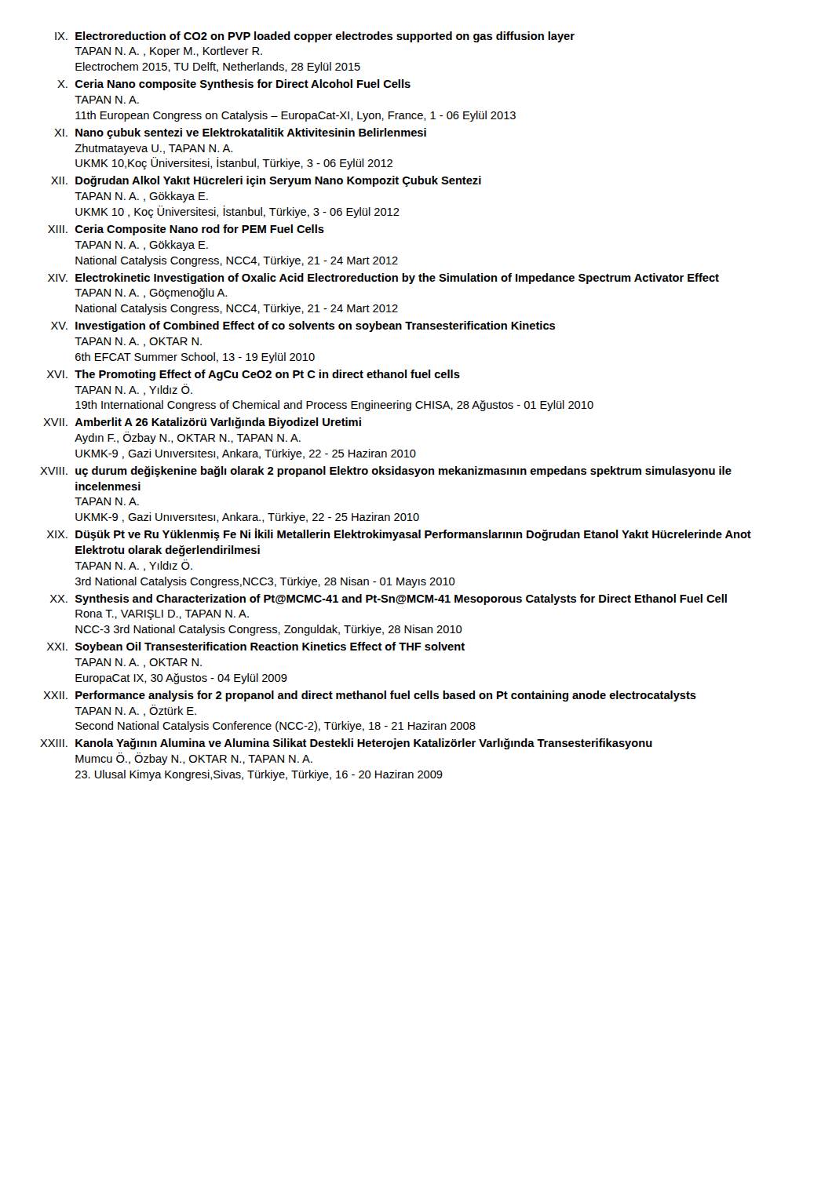Electroreduction of CO2 on PVP loaded copper electrodes supported on gas diffusion layer
TAPAN N. A. , Koper M., Kortlever R.
Electrochem 2015, TU Delft, Netherlands, 28 Eylül 2015
Ceria Nano composite Synthesis for Direct Alcohol Fuel Cells
TAPAN N. A.
11th European Congress on Catalysis – EuropaCat-XI, Lyon, France, 1 - 06 Eylül 2013
Nano çubuk sentezi ve Elektrokatalitik Aktivitesinin Belirlenmesi
Zhutmatayeva U., TAPAN N. A.
UKMK 10,Koç Üniversitesi, İstanbul, Türkiye, 3 - 06 Eylül 2012
Doğrudan Alkol Yakıt Hücreleri için Seryum Nano Kompozit Çubuk Sentezi
TAPAN N. A. , Gökkaya E.
UKMK 10 , Koç Üniversitesi, İstanbul, Türkiye, 3 - 06 Eylül 2012
Ceria Composite Nano rod for PEM Fuel Cells
TAPAN N. A. , Gökkaya E.
National Catalysis Congress, NCC4, Türkiye, 21 - 24 Mart 2012
Electrokinetic Investigation of Oxalic Acid Electroreduction by the Simulation of Impedance Spectrum Activator Effect
TAPAN N. A. , Göçmenoğlu A.
National Catalysis Congress, NCC4, Türkiye, 21 - 24 Mart 2012
Investigation of Combined Effect of co solvents on soybean Transesterification Kinetics
TAPAN N. A. , OKTAR N.
6th EFCAT Summer School, 13 - 19 Eylül 2010
The Promoting Effect of AgCu CeO2 on Pt C in direct ethanol fuel cells
TAPAN N. A. , Yıldız Ö.
19th International Congress of Chemical and Process Engineering CHISA, 28 Ağustos - 01 Eylül 2010
Amberlit A 26 Katalizörü Varlığında Biyodizel Uretimi
Aydın F., Özbay N., OKTAR N., TAPAN N. A.
UKMK-9 , Gazi Unıversıtesı, Ankara, Türkiye, 22 - 25 Haziran 2010
uç durum değişkenine bağlı olarak 2 propanol Elektro oksidasyon mekanizmasının empedans spektrum simulasyonu ile incelenmesi
TAPAN N. A.
UKMK-9 , Gazi Unıversıtesı, Ankara., Türkiye, 22 - 25 Haziran 2010
Düşük Pt ve Ru Yüklenmiş Fe Ni İkili Metallerin Elektrokimyasal Performanslarının Doğrudan Etanol Yakıt Hücrelerinde Anot Elektrotu olarak değerlendirilmesi
TAPAN N. A. , Yıldız Ö.
3rd National Catalysis Congress,NCC3, Türkiye, 28 Nisan - 01 Mayıs 2010
Synthesis and Characterization of Pt@MCMC-41 and Pt-Sn@MCM-41 Mesoporous Catalysts for Direct Ethanol Fuel Cell
Rona T., VARIŞLI D., TAPAN N. A.
NCC-3 3rd National Catalysis Congress, Zonguldak, Türkiye, 28 Nisan 2010
Soybean Oil Transesterification Reaction Kinetics Effect of THF solvent
TAPAN N. A. , OKTAR N.
EuropaCat IX, 30 Ağustos - 04 Eylül 2009
Performance analysis for 2 propanol and direct methanol fuel cells based on Pt containing anode electrocatalysts
TAPAN N. A. , Öztürk E.
Second National Catalysis Conference (NCC-2), Türkiye, 18 - 21 Haziran 2008
Kanola Yağının Alumina ve Alumina Silikat Destekli Heterojen Katalizörler Varlığında Transesterifikasyonu
Mumcu Ö., Özbay N., OKTAR N., TAPAN N. A.
23. Ulusal Kimya Kongresi,Sivas, Türkiye, Türkiye, 16 - 20 Haziran 2009